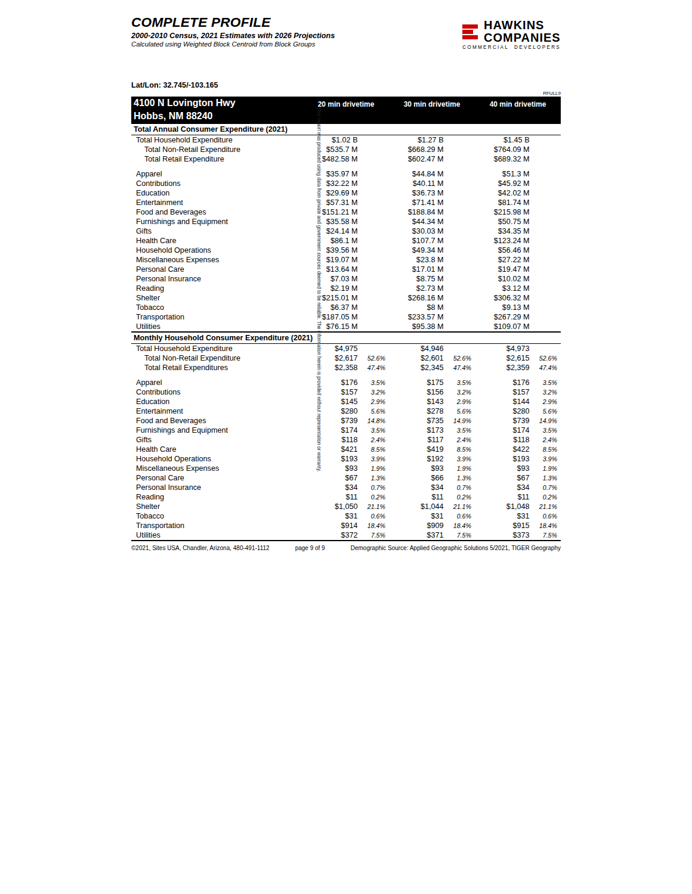COMPLETE PROFILE
2000-2010 Census, 2021 Estimates with 2026 Projections
Calculated using Weighted Block Centroid from Block Groups
HAWKINS
COMPANIES
COMMERCIAL DEVELOPERS
Lat/Lon: 32.745/-103.165
RFULL9
| 4100 N Lovington Hwy | 20 min drivetime | 30 min drivetime | 40 min drivetime |
| Hobbs, NM 88240 | | | |
| Total Annual Consumer Expenditure (2021) |
| Total Household Expenditure | $1.02 B | | $1.27 B | | $1.45 B | |
| Total Non-Retail Expenditure | $535.7 M | | $668.29 M | | $764.09 M | |
| Total Retail Expenditure | $482.58 M | | $602.47 M | | $689.32 M | |
| Apparel | $35.97 M | | $44.84 M | | $51.3 M | |
| Contributions | $32.22 M | | $40.11 M | | $45.92 M | |
| Education | $29.69 M | | $36.73 M | | $42.02 M | |
| Entertainment | $57.31 M | | $71.41 M | | $81.74 M | |
| Food and Beverages | $151.21 M | | $188.84 M | | $215.98 M | |
| Furnishings and Equipment | $35.58 M | | $44.34 M | | $50.75 M | |
| Gifts | $24.14 M | | $30.03 M | | $34.35 M | |
| Health Care | $86.1 M | | $107.7 M | | $123.24 M | |
| Household Operations | $39.56 M | | $49.34 M | | $56.46 M | |
| Miscellaneous Expenses | $19.07 M | | $23.8 M | | $27.22 M | |
| Personal Care | $13.64 M | | $17.01 M | | $19.47 M | |
| Personal Insurance | $7.03 M | | $8.75 M | | $10.02 M | |
| Reading | $2.19 M | | $2.73 M | | $3.12 M | |
| Shelter | $215.01 M | | $268.16 M | | $306.32 M | |
| Tobacco | $6.37 M | | $8 M | | $9.13 M | |
| Transportation | $187.05 M | | $233.57 M | | $267.29 M | |
| Utilities | $76.15 M | | $95.38 M | | $109.07 M | |
| Monthly Household Consumer Expenditure (2021) |
| Total Household Expenditure | $4,975 | | $4,946 | | $4,973 | |
| Total Non-Retail Expenditure | $2,617 | 52.6% | $2,601 | 52.6% | $2,615 | 52.6% |
| Total Retail Expenditures | $2,358 | 47.4% | $2,345 | 47.4% | $2,359 | 47.4% |
| Apparel | $176 | 3.5% | $175 | 3.5% | $176 | 3.5% |
| Contributions | $157 | 3.2% | $156 | 3.2% | $157 | 3.2% |
| Education | $145 | 2.9% | $143 | 2.9% | $144 | 2.9% |
| Entertainment | $280 | 5.6% | $278 | 5.6% | $280 | 5.6% |
| Food and Beverages | $739 | 14.8% | $735 | 14.9% | $739 | 14.9% |
| Furnishings and Equipment | $174 | 3.5% | $173 | 3.5% | $174 | 3.5% |
| Gifts | $118 | 2.4% | $117 | 2.4% | $118 | 2.4% |
| Health Care | $421 | 8.5% | $419 | 8.5% | $422 | 8.5% |
| Household Operations | $193 | 3.9% | $192 | 3.9% | $193 | 3.9% |
| Miscellaneous Expenses | $93 | 1.9% | $93 | 1.9% | $93 | 1.9% |
| Personal Care | $67 | 1.3% | $66 | 1.3% | $67 | 1.3% |
| Personal Insurance | $34 | 0.7% | $34 | 0.7% | $34 | 0.7% |
| Reading | $11 | 0.2% | $11 | 0.2% | $11 | 0.2% |
| Shelter | $1,050 | 21.1% | $1,044 | 21.1% | $1,048 | 21.1% |
| Tobacco | $31 | 0.6% | $31 | 0.6% | $31 | 0.6% |
| Transportation | $914 | 18.4% | $909 | 18.4% | $915 | 18.4% |
| Utilities | $372 | 7.5% | $371 | 7.5% | $373 | 7.5% |
©2021, Sites USA, Chandler, Arizona, 480-491-1112 Demographic Source: Applied Geographic Solutions 5/2021, TIGER Geography
page 9 of 9
This report was produced using data from private and government sources deemed to be reliable. The information herein is provided without representation or warranty.